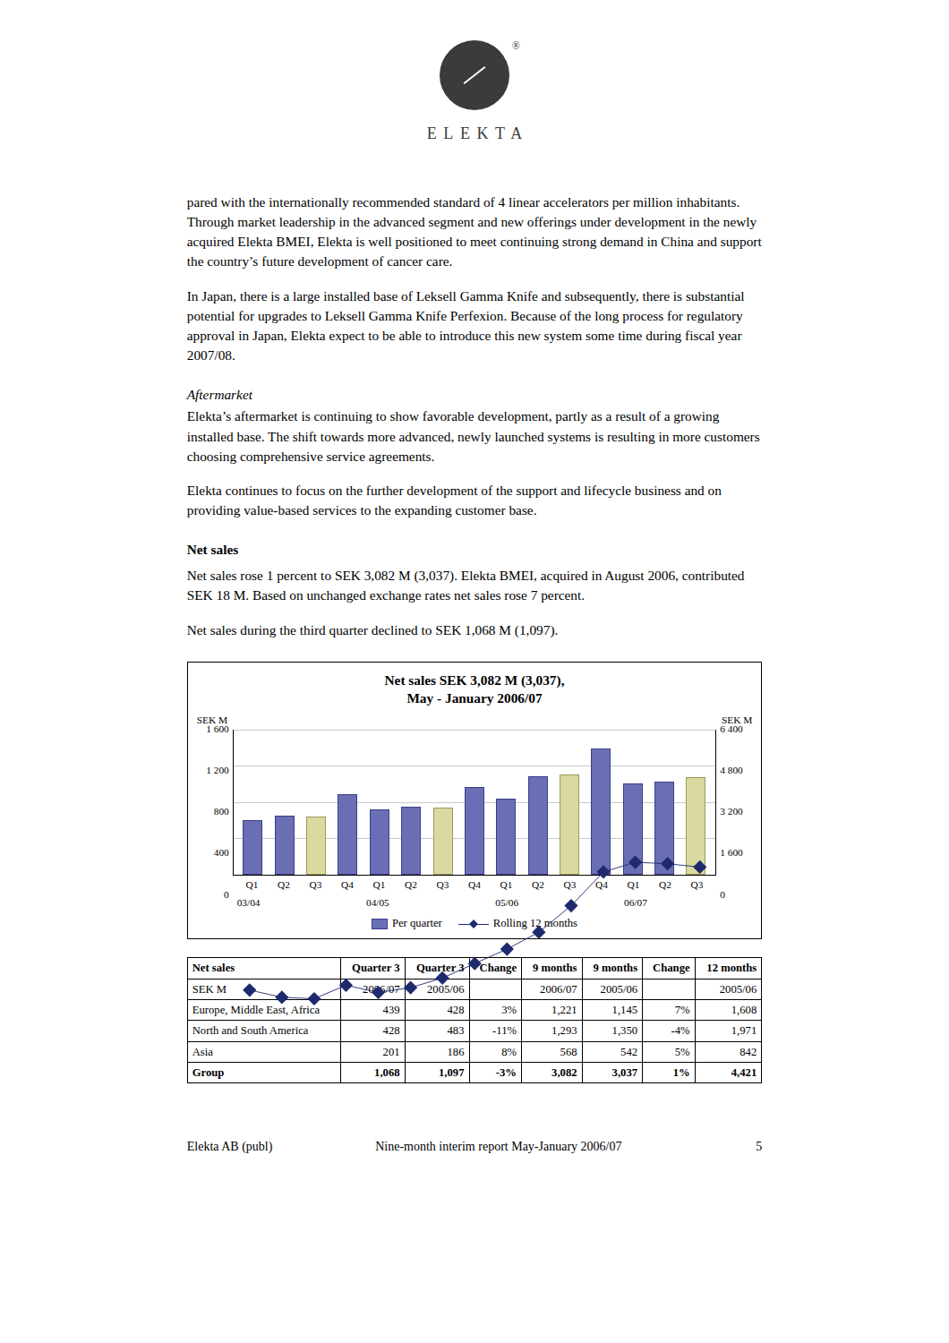®
ELEKTA
pared with the internationally recommended standard of 4 linear accelerators per million inhabitants. Through market leadership in the advanced segment and new offerings under development in the newly acquired Elekta BMEI, Elekta is well positioned to meet continuing strong demand in China and support the country’s future development of cancer care.
In Japan, there is a large installed base of Leksell Gamma Knife and subsequently, there is substantial potential for upgrades to Leksell Gamma Knife Perfexion. Because of the long process for regulatory approval in Japan, Elekta expect to be able to introduce this new system some time during fiscal year 2007/08.
Aftermarket
Elekta’s aftermarket is continuing to show favorable development, partly as a result of a growing installed base. The shift towards more advanced, newly launched systems is resulting in more customers choosing comprehensive service agreements.
Elekta continues to focus on the further development of the support and lifecycle business and on providing value-based services to the expanding customer base.
Net sales
Net sales rose 1 percent to SEK 3,082 M (3,037). Elekta BMEI, acquired in August 2006, contributed SEK 18 M. Based on unchanged exchange rates net sales rose 7 percent.
Net sales during the third quarter declined to SEK 1,068 M (1,097).
Net sales SEK 3,082 M (3,037),
May - January 2006/07
SEK M SEK M
1 600
1 200
800
400
0
6 400
4 800
3 200
1 600
0
Q1 Q2 Q3 Q4 Q1 Q2 Q3 Q4 Q1 Q2 Q3 Q4 Q1 Q2 Q3
03/04 04/05 05/06 06/07
Per quarter Rolling 12 months
| Net sales | Quarter 3 | Quarter 3 | Change | 9 months | 9 months | Change | 12 months |
| --- | --- | --- | --- | --- | --- | --- | --- |
| SEK M | 2006/07 | 2005/06 | | 2006/07 | 2005/06 | | 2005/06 |
| Europe, Middle East, Africa | 439 | 428 | 3% | 1,221 | 1,145 | 7% | 1,608 |
| North and South America | 428 | 483 | -11% | 1,293 | 1,350 | -4% | 1,971 |
| Asia | 201 | 186 | 8% | 568 | 542 | 5% | 842 |
| Group | 1,068 | 1,097 | -3% | 3,082 | 3,037 | 1% | 4,421 |
Elekta AB (publ)
Nine-month interim report May-January 2006/07
5